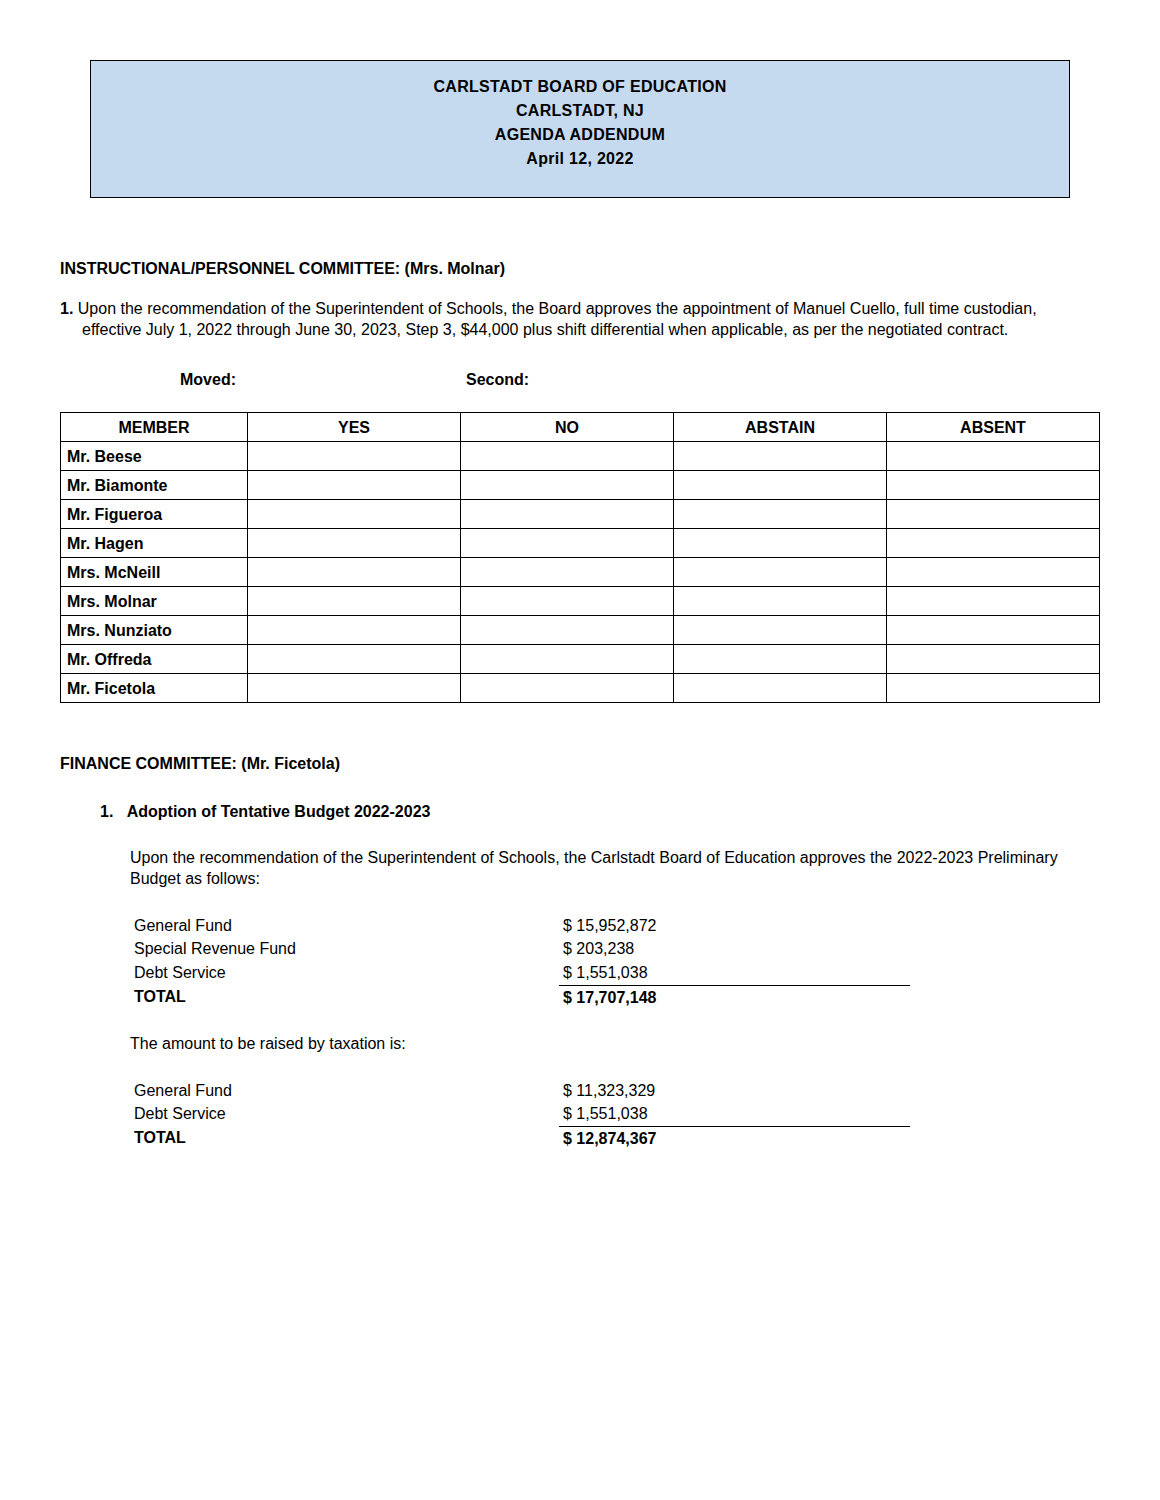CARLSTADT BOARD OF EDUCATION
CARLSTADT, NJ
AGENDA ADDENDUM
April 12, 2022
INSTRUCTIONAL/PERSONNEL COMMITTEE: (Mrs. Molnar)
1. Upon the recommendation of the Superintendent of Schools, the Board approves the appointment of Manuel Cuello, full time custodian, effective July 1, 2022 through June 30, 2023, Step 3, $44,000 plus shift differential when applicable, as per the negotiated contract.
Moved:Second:
| MEMBER | YES | NO | ABSTAIN | ABSENT |
| --- | --- | --- | --- | --- |
| Mr. Beese | | | | |
| Mr. Biamonte | | | | |
| Mr. Figueroa | | | | |
| Mr. Hagen | | | | |
| Mrs. McNeill | | | | |
| Mrs. Molnar | | | | |
| Mrs. Nunziato | | | | |
| Mr. Offreda | | | | |
| Mr. Ficetola | | | | |
FINANCE COMMITTEE: (Mr. Ficetola)
1. Adoption of Tentative Budget 2022-2023
Upon the recommendation of the Superintendent of Schools, the Carlstadt Board of Education approves the 2022-2023 Preliminary Budget as follows:
| General Fund | $ 15,952,872 |
| Special Revenue Fund | $ 203,238 |
| Debt Service | $ 1,551,038 |
| TOTAL | $ 17,707,148 |
The amount to be raised by taxation is:
| General Fund | $ 11,323,329 |
| Debt Service | $ 1,551,038 |
| TOTAL | $ 12,874,367 |